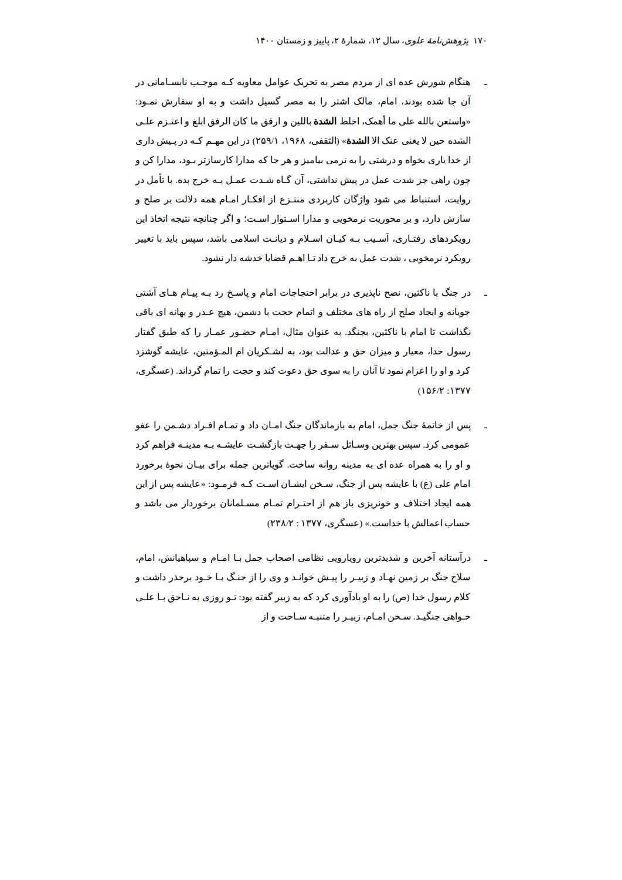۱۷۰ پژوهش‌نامهٔ علوی، سال ۱۲، شمارهٔ ۲، پاییز و زمستان ۱۴۰۰
هنگام شورش عده ای از مردم مصر به تحریک عوامل معاویه کـه موجـب نابسـامانی در آن جا شده بودند، امام، مالک اشتر را به مصر گسیل داشت و به او سفارش نمـود: «واستعن بالله علی ما أهمک، اخلط الشدة باللین و ارفق ما کان الرفق ابلغ و اعتـزم علـی الشده حین لا یغنی عنک الا الشدة» (الثقفی، ۱۹۶۸، ۲۵۹/۱) در این مهـم کـه در پـیش داری از خدا یاری بخواه و درشتی را به نرمی بیامیز و هر جا که مدارا کارسازتر بـود، مدارا کن و چون راهی جز شدت عمل در پیش نداشتی، آن گـاه شـدت عمـل بـه خرج بده. با تأمل در روایت، استنباط می شود واژگان کاربردی منتـزع از افکـار امـام همه دلالت بر صلح و سازش دارد، و بر محوریت نرمخویی و مدارا اسـتوار اسـت؛ و اگر چنانچه نتیجه اتخاذ این رویکردهای رفتـاری، آسـیب بـه کیـان اسـلام و دیانـت اسلامی باشد، سپس باید با تغییر رویکرد نرمخویی ، شدت عمل به خرج داد تـا اهـم قضایا خدشه دار نشود.
در جنگ با ناکثین، نصح ناپذیری در برابر احتجاجات امام و پاسـخ رد بـه پیـام هـای آشتی جویانه و ایجاد صلح از راه های مختلف و اتمام حجت با دشمن، هیچ عـذر و بهانه ای باقی نگذاشت تا امام با ناکثین، بجنگد. به عنوان مثال، امـام حضـور عمـار را که طبق گفتار رسول خدا، معیار و میزان حق و عدالت بود، به لشـکریان ام المـؤمنین، عایشه گوشزد کرد و او را اعزام نمود تا آنان را به سوی حق دعوت کند و حجت را تمام گرداند. (عسگری، ۱۳۷۷: ۱۵۶/۲)
پس از خاتمهٔ جنگ جمل، امام به بازماندگان جنگ امـان داد و تمـام افـراد دشـمن را عفو عمومی کرد. سپس بهترین وسـائل سـفر را جهـت بازگشـت عایشـه بـه مدینـه فراهم کرد و او را به همراه عده ای به مدینه روانه ساخت. گویاترین جمله برای بیـان نحوهٔ برخورد امام علی (ع) با عایشه پس از جنگ، سـخن ایشـان اسـت کـه فرمـود: «عایشه پس از این همه ایجاد اختلاف و خونریزی باز هم از احتـرام تمـام مسـلمانان برخوردار می باشد و حساب اعمالش با خداست.» (عسگری، ۱۳۷۷ : ۲۳۸/۲)
درآستانه آخرین و شدیدترین رویارویی نظامی اصحاب جمل بـا امـام و سپاهیانش، امام، سلاح جنگ بر زمین نهـاد و زبیـر را پیـش خوانـد و وی را از جنـگ بـا خـود برحذر داشت و کلام رسول خدا (ص) را به او یادآوری کرد که به زبیر گفته بود: تـو روزی به نـاحق بـا علـی خـواهی جنگیـد. سـخن امـام، زبیـر را متنبـه سـاخت و از